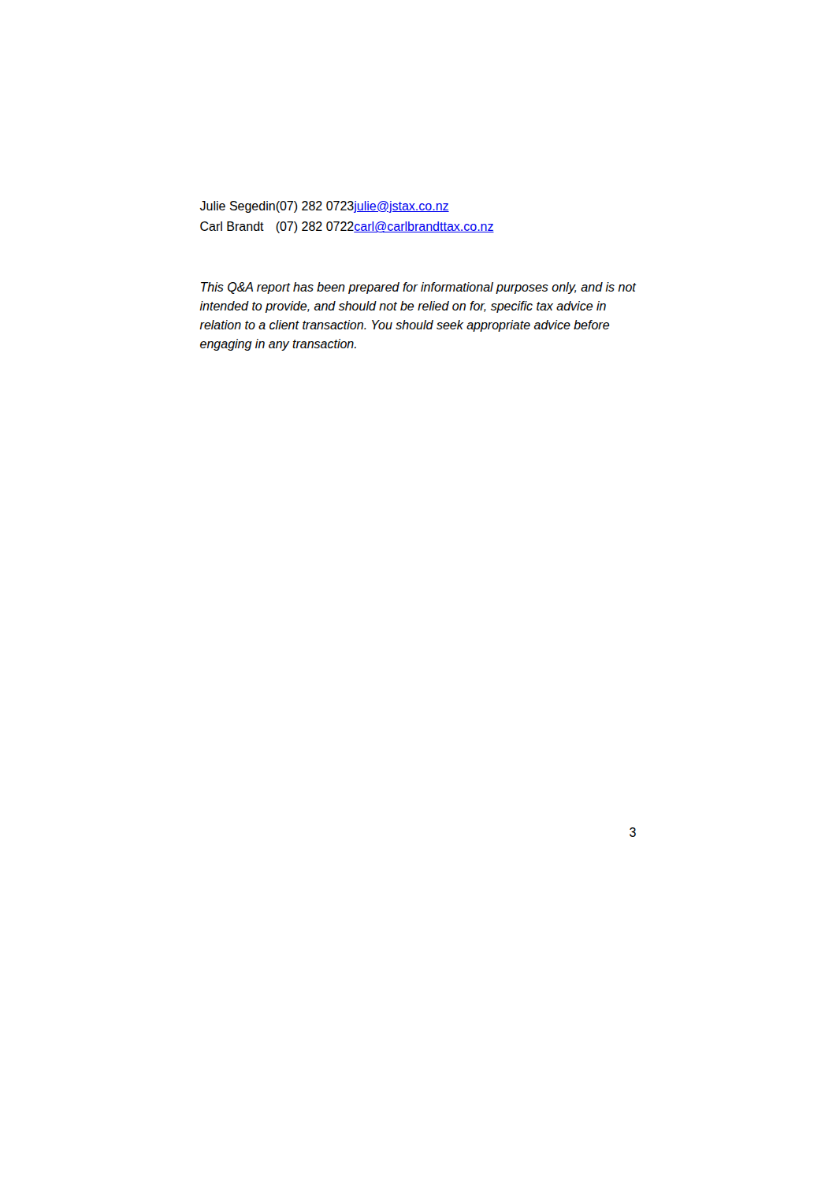| Julie Segedin | (07) 282 0723 | julie@jstax.co.nz |
| Carl Brandt | (07) 282 0722 | carl@carlbrandttax.co.nz |
This Q&A report has been prepared for informational purposes only, and is not intended to provide, and should not be relied on for, specific tax advice in relation to a client transaction. You should seek appropriate advice before engaging in any transaction.
3